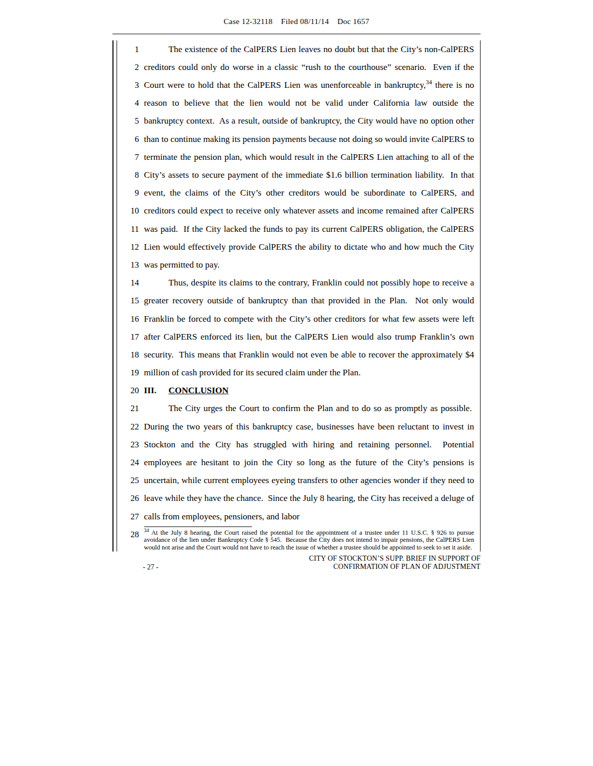Case 12-32118 Filed 08/11/14 Doc 1657
1
2
3
4
5
6
7
8
9
10
11
12
13
14
15
16
17
18
19
20
21
22
23
24
25
26
27
28
The existence of the CalPERS Lien leaves no doubt but that the City’s non-CalPERS creditors could only do worse in a classic “rush to the courthouse” scenario. Even if the Court were to hold that the CalPERS Lien was unenforceable in bankruptcy,34 there is no reason to believe that the lien would not be valid under California law outside the bankruptcy context. As a result, outside of bankruptcy, the City would have no option other than to continue making its pension payments because not doing so would invite CalPERS to terminate the pension plan, which would result in the CalPERS Lien attaching to all of the City’s assets to secure payment of the immediate $1.6 billion termination liability. In that event, the claims of the City’s other creditors would be subordinate to CalPERS, and creditors could expect to receive only whatever assets and income remained after CalPERS was paid. If the City lacked the funds to pay its current CalPERS obligation, the CalPERS Lien would effectively provide CalPERS the ability to dictate who and how much the City was permitted to pay.
Thus, despite its claims to the contrary, Franklin could not possibly hope to receive a greater recovery outside of bankruptcy than that provided in the Plan. Not only would Franklin be forced to compete with the City’s other creditors for what few assets were left after CalPERS enforced its lien, but the CalPERS Lien would also trump Franklin’s own security. This means that Franklin would not even be able to recover the approximately $4 million of cash provided for its secured claim under the Plan.
III. CONCLUSION
The City urges the Court to confirm the Plan and to do so as promptly as possible. During the two years of this bankruptcy case, businesses have been reluctant to invest in Stockton and the City has struggled with hiring and retaining personnel. Potential employees are hesitant to join the City so long as the future of the City’s pensions is uncertain, while current employees eyeing transfers to other agencies wonder if they need to leave while they have the chance. Since the July 8 hearing, the City has received a deluge of calls from employees, pensioners, and labor
34 At the July 8 hearing, the Court raised the potential for the appointment of a trustee under 11 U.S.C. § 926 to pursue avoidance of the lien under Bankruptcy Code § 545. Because the City does not intend to impair pensions, the CalPERS Lien would not arise and the Court would not have to reach the issue of whether a trustee should be appointed to seek to set it aside.
- 27 -
City of Stockton’s Supp. Brief in Support of
Confirmation of Plan of Adjustment